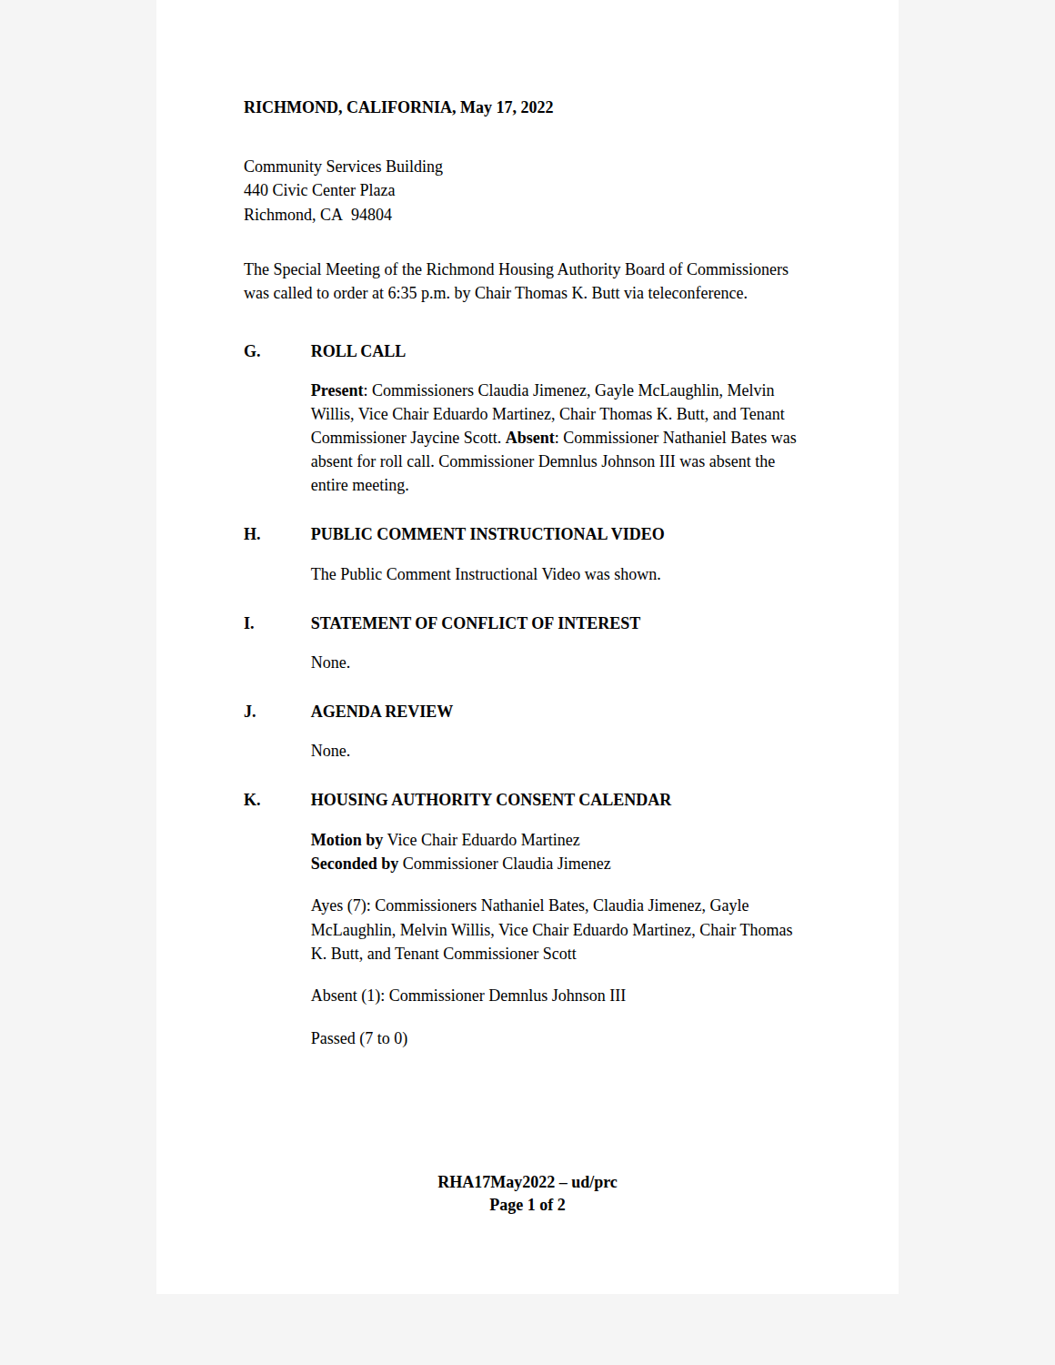RICHMOND, CALIFORNIA, May 17, 2022
Community Services Building
440 Civic Center Plaza
Richmond, CA 94804
The Special Meeting of the Richmond Housing Authority Board of Commissioners was called to order at 6:35 p.m. by Chair Thomas K. Butt via teleconference.
G.
Roll Call
Present: Commissioners Claudia Jimenez, Gayle McLaughlin, Melvin Willis, Vice Chair Eduardo Martinez, Chair Thomas K. Butt, and Tenant Commissioner Jaycine Scott. Absent: Commissioner Nathaniel Bates was absent for roll call. Commissioner Demnlus Johnson III was absent the entire meeting.
H.
Public Comment Instructional Video
The Public Comment Instructional Video was shown.
I.
Statement of Conflict of Interest
None.
J.
Agenda Review
None.
K.
Housing Authority Consent Calendar
Motion by Vice Chair Eduardo Martinez
Seconded by Commissioner Claudia Jimenez
Ayes (7): Commissioners Nathaniel Bates, Claudia Jimenez, Gayle McLaughlin, Melvin Willis, Vice Chair Eduardo Martinez, Chair Thomas K. Butt, and Tenant Commissioner Scott
Absent (1): Commissioner Demnlus Johnson III
Passed (7 to 0)
RHA17May2022 – ud/prc
Page 1 of 2